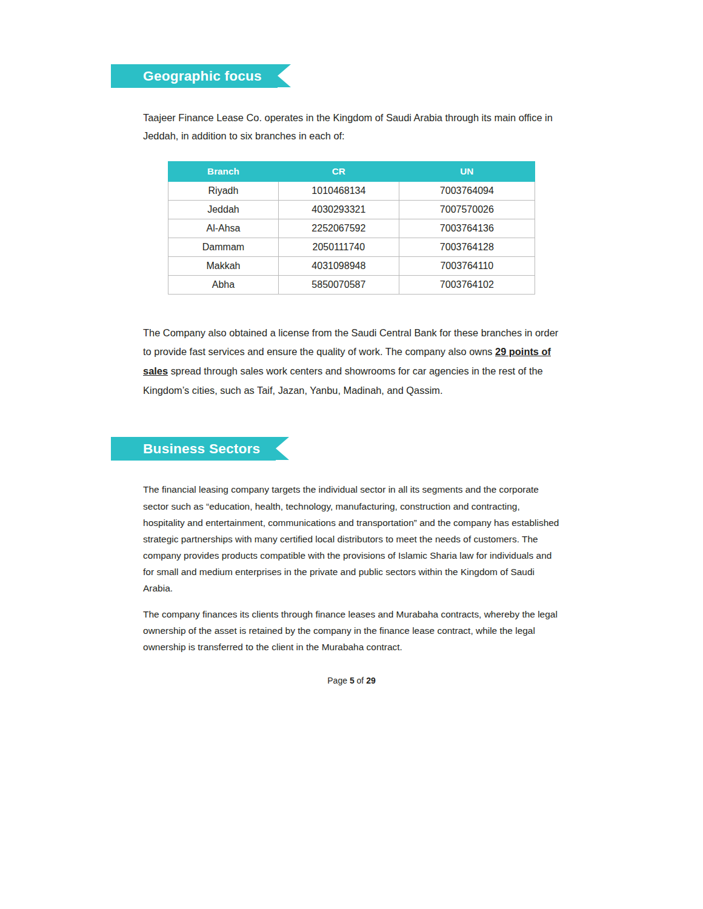Geographic focus
Taajeer Finance Lease Co. operates in the Kingdom of Saudi Arabia through its main office in Jeddah, in addition to six branches in each of:
| Branch | CR | UN |
| --- | --- | --- |
| Riyadh | 1010468134 | 7003764094 |
| Jeddah | 4030293321 | 7007570026 |
| Al-Ahsa | 2252067592 | 7003764136 |
| Dammam | 2050111740 | 7003764128 |
| Makkah | 4031098948 | 7003764110 |
| Abha | 5850070587 | 7003764102 |
The Company also obtained a license from the Saudi Central Bank for these branches in order to provide fast services and ensure the quality of work. The company also owns 29 points of sales spread through sales work centers and showrooms for car agencies in the rest of the Kingdom’s cities, such as Taif, Jazan, Yanbu, Madinah, and Qassim.
Business Sectors
The financial leasing company targets the individual sector in all its segments and the corporate sector such as “education, health, technology, manufacturing, construction and contracting, hospitality and entertainment, communications and transportation” and the company has established strategic partnerships with many certified local distributors to meet the needs of customers. The company provides products compatible with the provisions of Islamic Sharia law for individuals and for small and medium enterprises in the private and public sectors within the Kingdom of Saudi Arabia.
The company finances its clients through finance leases and Murabaha contracts, whereby the legal ownership of the asset is retained by the company in the finance lease contract, while the legal ownership is transferred to the client in the Murabaha contract.
Page 5 of 29